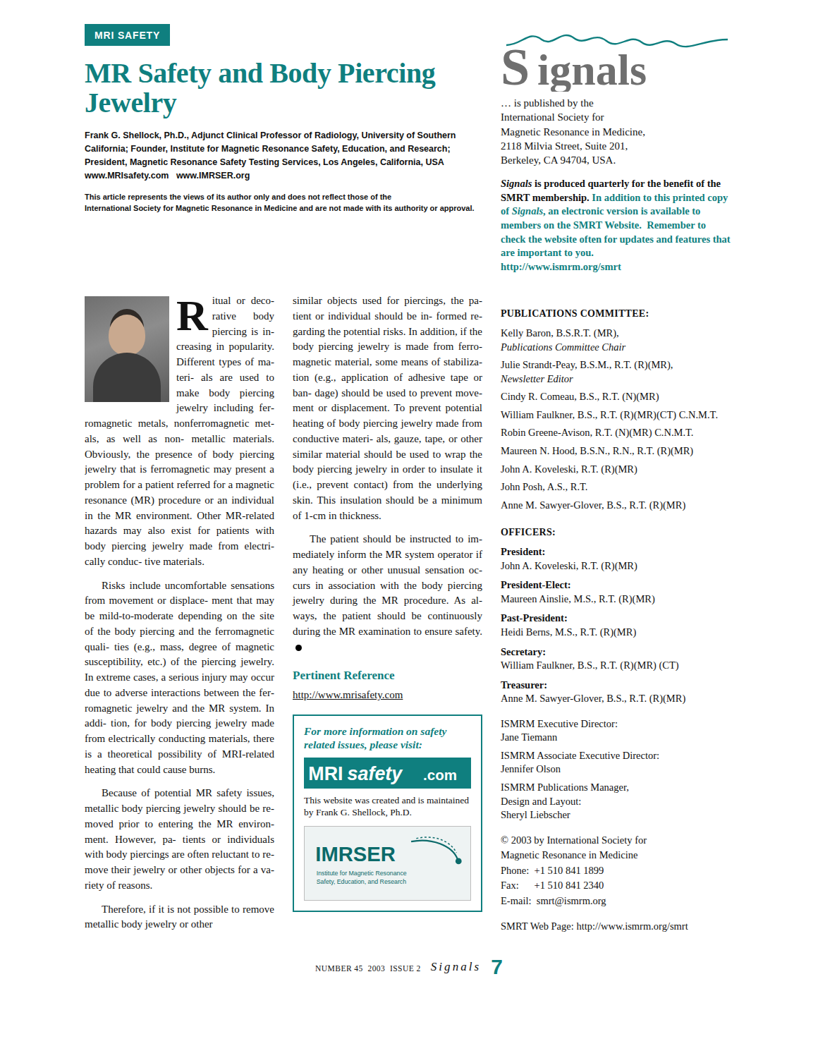MRI SAFETY
MR Safety and Body Piercing
Jewelry
Frank G. Shellock, Ph.D., Adjunct Clinical Professor of Radiology, University of Southern California; Founder, Institute for Magnetic Resonance Safety, Education, and Research; President, Magnetic Resonance Safety Testing Services, Los Angeles, California, USA
www.MRIsafety.com www.IMRSER.org
This article represents the views of its author only and does not reflect those of the
International Society for Magnetic Resonance in Medicine and are not made with its authority or approval.
S ignals
… is published by the
International Society for
Magnetic Resonance in Medicine,
2118 Milvia Street, Suite 201,
Berkeley, CA 94704, USA.
Signals is produced quarterly for the benefit of the SMRT membership. In addition to this printed copy of Signals, an electronic version is available to members on the SMRT Website. Remember to check the website often for updates and features that are important to you.
http://www.ismrm.org/smrt
Ritual or decorative body piercing is increasing in popularity. Different types of materi- als are used to make body piercing jewelry including ferromagnetic metals, nonferromagnetic metals, as well as non- metallic materials. Obviously, the presence of body piercing jewelry that is ferromagnetic may present a problem for a patient referred for a magnetic resonance (MR) procedure or an individual in the MR environment. Other MR-related hazards may also exist for patients with body piercing jewelry made from electrically conduc- tive materials.
Risks include uncomfortable sensations from movement or displace- ment that may be mild-to-moderate depending on the site of the body piercing and the ferromagnetic quali- ties (e.g., mass, degree of magnetic susceptibility, etc.) of the piercing jewelry. In extreme cases, a serious injury may occur due to adverse interactions between the ferromagnetic jewelry and the MR system. In addi- tion, for body piercing jewelry made from electrically conducting materials, there is a theoretical possibility of MRI-related heating that could cause burns.
Because of potential MR safety issues, metallic body piercing jewelry should be removed prior to entering the MR environment. However, pa- tients or individuals with body piercings are often reluctant to remove their jewelry or other objects for a variety of reasons.
Therefore, if it is not possible to remove metallic body jewelry or other
similar objects used for piercings, the patient or individual should be in- formed regarding the potential risks. In addition, if the body piercing jewelry is made from ferromagnetic material, some means of stabilization (e.g., application of adhesive tape or ban- dage) should be used to prevent movement or displacement. To prevent potential heating of body piercing jewelry made from conductive materi- als, gauze, tape, or other similar material should be used to wrap the body piercing jewelry in order to insulate it (i.e., prevent contact) from the underlying skin. This insulation should be a minimum of 1-cm in thickness.
The patient should be instructed to immediately inform the MR system operator if any heating or other unusual sensation occurs in association with the body piercing jewelry during the MR procedure. As always, the patient should be continuously during the MR examination to ensure safety.
Pertinent Reference
http://www.mrisafety.com
For more information on safety
related issues, please visit:
MRI safety .com
This website was created and is maintained by Frank G. Shellock, Ph.D.
IMRSER Institute for Magnetic Resonance Safety, Education, and Research
PUBLICATIONS COMMITTEE:
Kelly Baron, B.S.R.T. (MR),
Publications Committee Chair
Julie Strandt-Peay, B.S.M., R.T. (R)(MR),
Newsletter Editor
Cindy R. Comeau, B.S., R.T. (N)(MR)
William Faulkner, B.S., R.T. (R)(MR)(CT) C.N.M.T.
Robin Greene-Avison, R.T. (N)(MR) C.N.M.T.
Maureen N. Hood, B.S.N., R.N., R.T. (R)(MR)
John A. Koveleski, R.T. (R)(MR)
John Posh, A.S., R.T.
Anne M. Sawyer-Glover, B.S., R.T. (R)(MR)
OFFICERS:
President:
John A. Koveleski, R.T. (R)(MR)
President-Elect:
Maureen Ainslie, M.S., R.T. (R)(MR)
Past-President:
Heidi Berns, M.S., R.T. (R)(MR)
Secretary:
William Faulkner, B.S., R.T. (R)(MR) (CT)
Treasurer:
Anne M. Sawyer-Glover, B.S., R.T. (R)(MR)
ISMRM Executive Director:
Jane Tiemann
ISMRM Associate Executive Director:
Jennifer Olson
ISMRM Publications Manager,
Design and Layout:
Sheryl Liebscher
© 2003 by International Society for
Magnetic Resonance in Medicine
Phone: +1 510 841 1899
Fax: +1 510 841 2340
E-mail: smrt@ismrm.org
SMRT Web Page: http://www.ismrm.org/smrt
NUMBER 45 2003 ISSUE 2 Signals 7